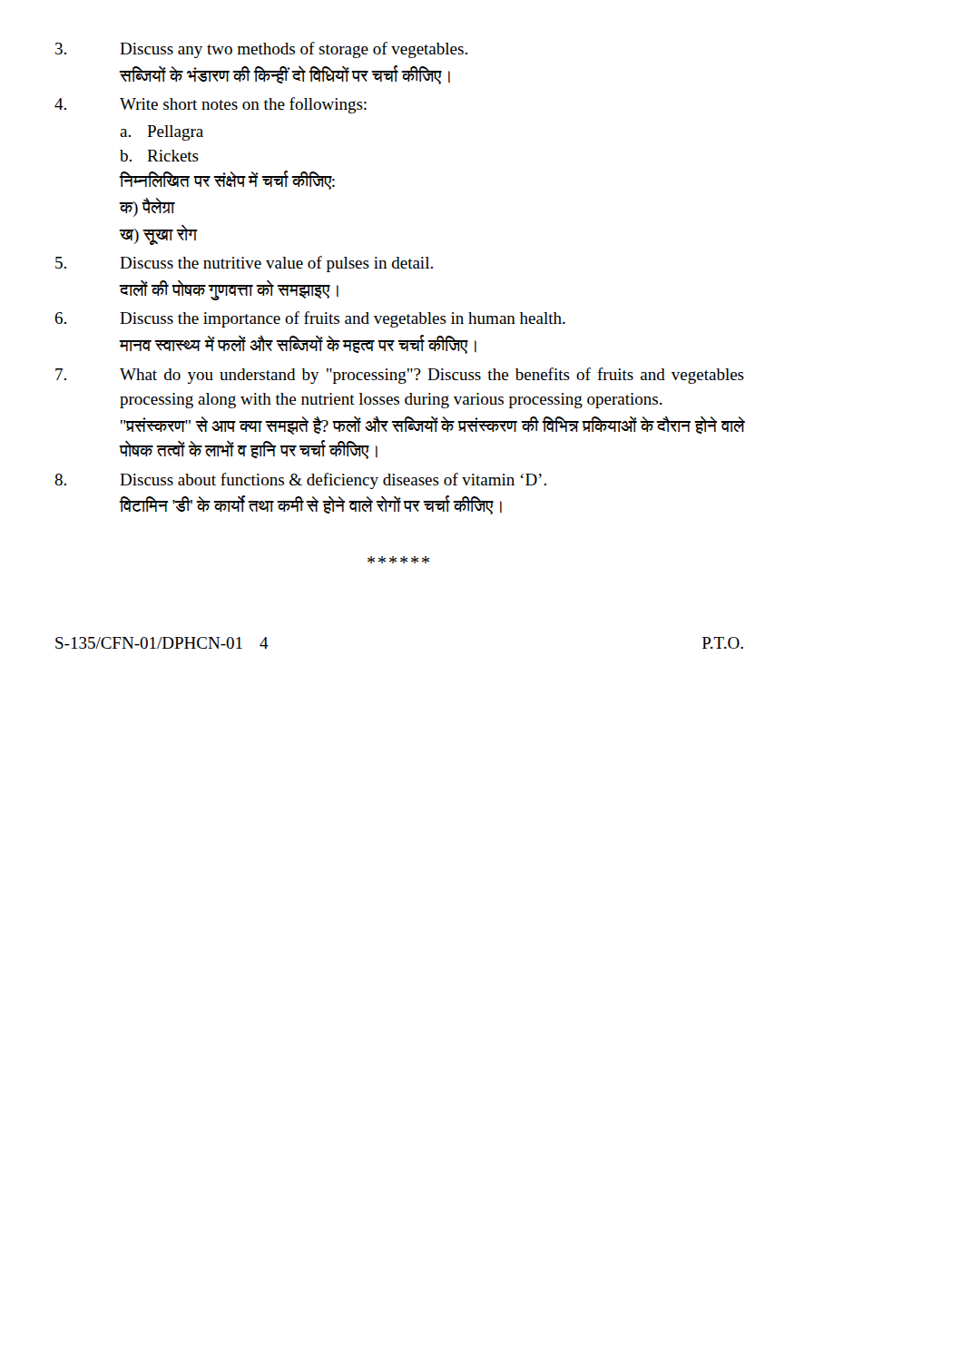3.
Discuss any two methods of storage of vegetables.
सब्जियों के भंडारण की किन्हीं दो विधियों पर चर्चा कीजिए।
4.
Write short notes on the followings:
a. Pellagra
b. Rickets
निम्नलिखित पर संक्षेप में चर्चा कीजिए:
क) पैलेग्रा
ख) सूखा रोग
5.
Discuss the nutritive value of pulses in detail.
दालों की पोषक गुणवत्ता को समझाइए।
6.
Discuss the importance of fruits and vegetables in human health.
मानव स्वास्थ्य में फलों और सब्जियों के महत्व पर चर्चा कीजिए।
7.
What do you understand by "processing"? Discuss the benefits of fruits and vegetables processing along with the nutrient losses during various processing operations.
''प्रसंस्करण'' से आप क्या समझते है? फलों और सब्जियों के प्रसंस्करण की विभिन्न प्रकियाओं के दौरान होने वाले पोषक तत्वों के लाभों व हानि पर चर्चा कीजिए।
8.
Discuss about functions & deficiency diseases of vitamin ‘D’.
विटामिन 'डी' के कार्यो तथा कमी से होने वाले रोगों पर चर्चा कीजिए।
******
S-135/CFN-01/DPHCN-01 4 P.T.O.